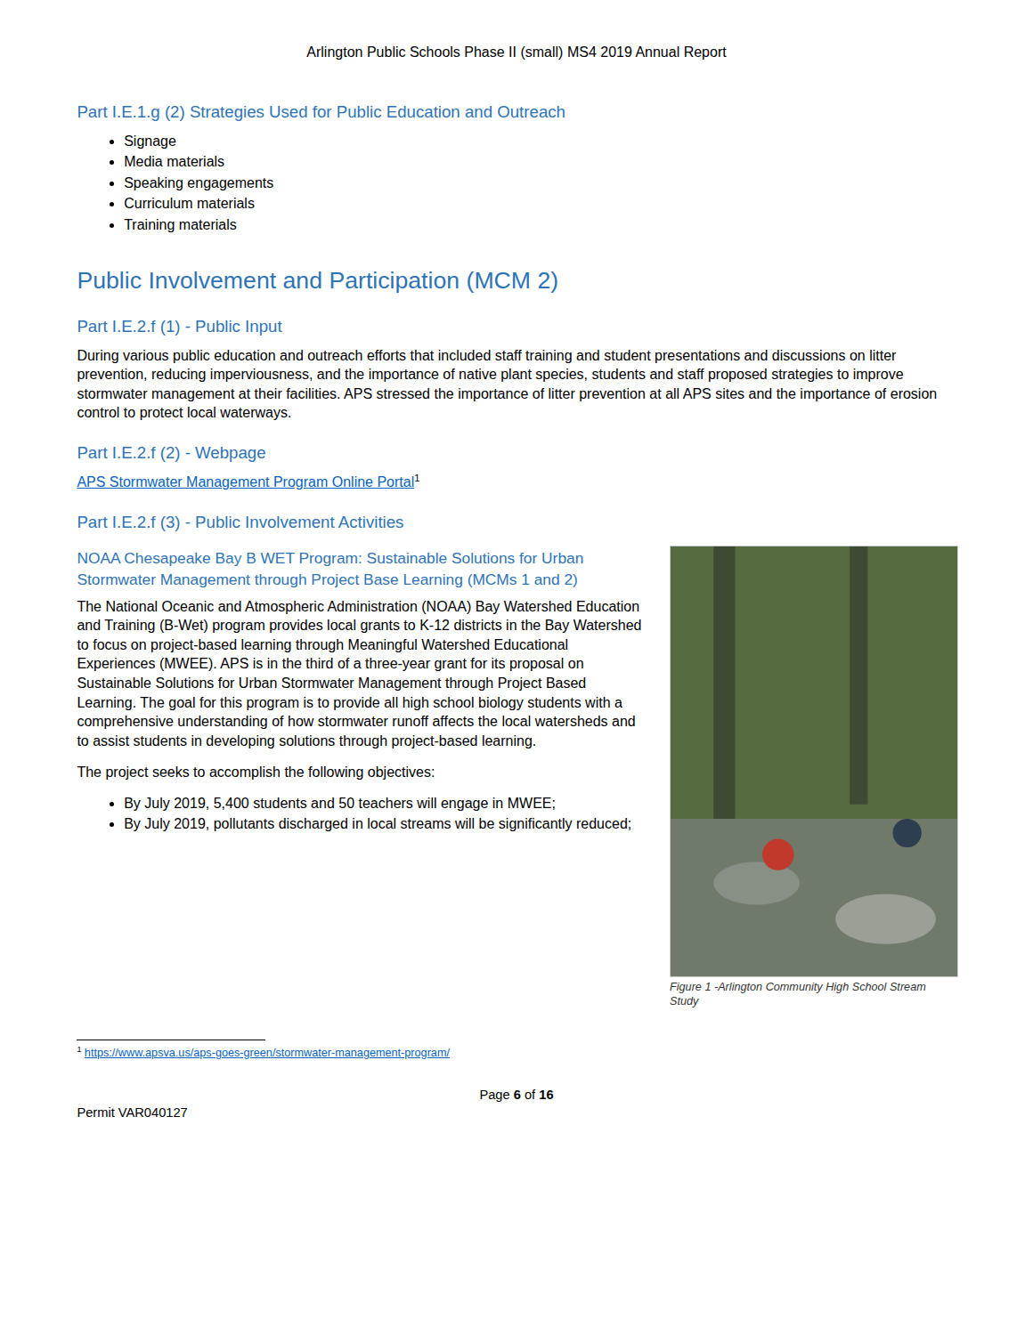Arlington Public Schools Phase II (small) MS4 2019 Annual Report
Part I.E.1.g (2) Strategies Used for Public Education and Outreach
Signage
Media materials
Speaking engagements
Curriculum materials
Training materials
Public Involvement and Participation (MCM 2)
Part I.E.2.f (1) - Public Input
During various public education and outreach efforts that included staff training and student presentations and discussions on litter prevention, reducing imperviousness, and the importance of native plant species, students and staff proposed strategies to improve stormwater management at their facilities. APS stressed the importance of litter prevention at all APS sites and the importance of erosion control to protect local waterways.
Part I.E.2.f (2) - Webpage
APS Stormwater Management Program Online Portal1
Part I.E.2.f (3) - Public Involvement Activities
Figure 1 -Arlington Community High School Stream Study
NOAA Chesapeake Bay B WET Program: Sustainable Solutions for Urban Stormwater Management through Project Base Learning (MCMs 1 and 2)
The National Oceanic and Atmospheric Administration (NOAA) Bay Watershed Education and Training (B-Wet) program provides local grants to K-12 districts in the Bay Watershed to focus on project-based learning through Meaningful Watershed Educational Experiences (MWEE). APS is in the third of a three-year grant for its proposal on Sustainable Solutions for Urban Stormwater Management through Project Based Learning. The goal for this program is to provide all high school biology students with a comprehensive understanding of how stormwater runoff affects the local watersheds and to assist students in developing solutions through project-based learning.
The project seeks to accomplish the following objectives:
By July 2019, 5,400 students and 50 teachers will engage in MWEE;
By July 2019, pollutants discharged in local streams will be significantly reduced;
1 https://www.apsva.us/aps-goes-green/stormwater-management-program/
Page 6 of 16
Permit VAR040127